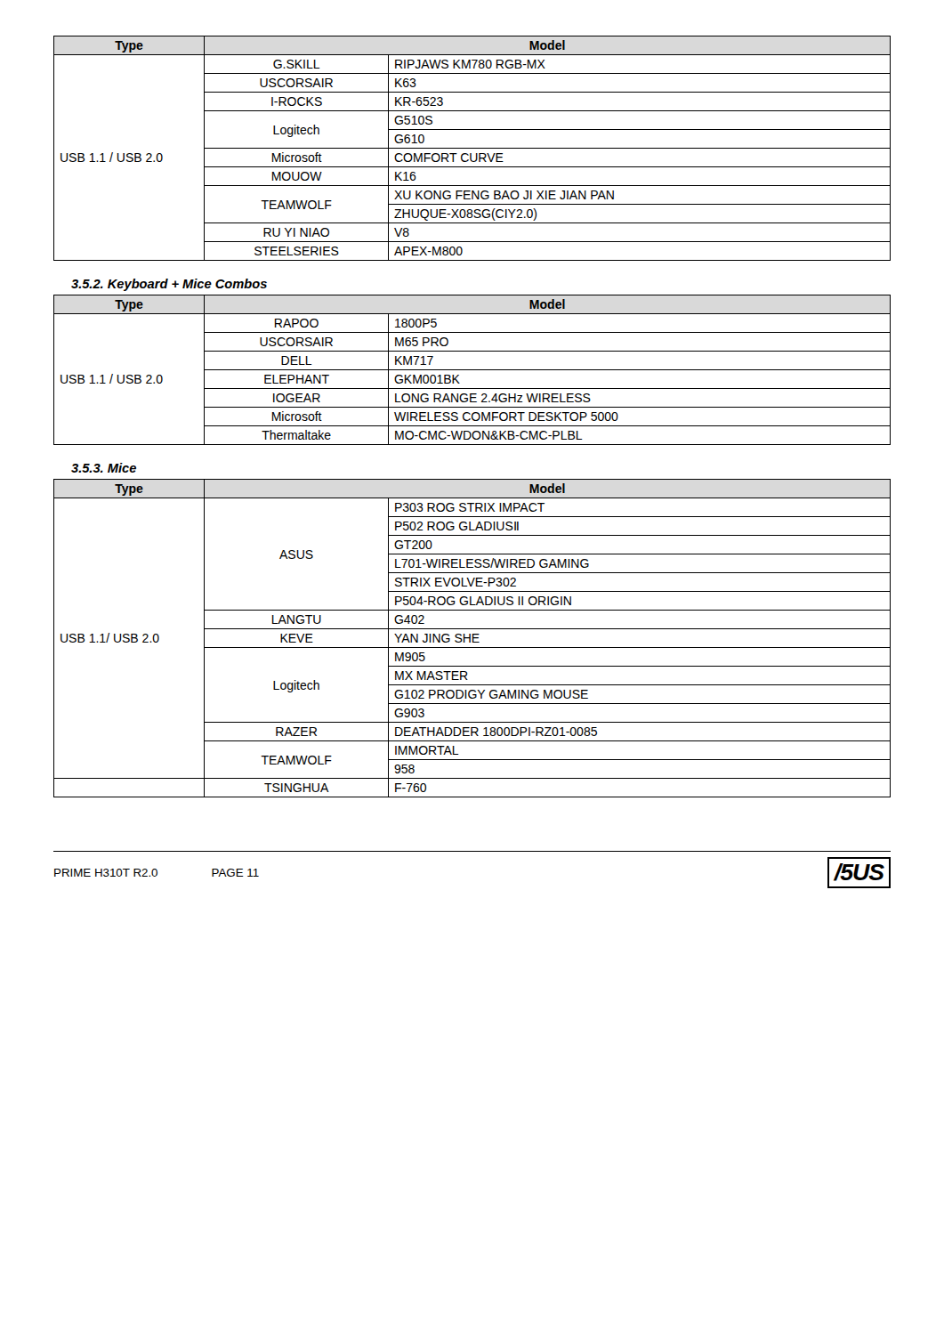| Type | Model |
| --- | --- |
| USB 1.1 / USB 2.0 | G.SKILL | RIPJAWS KM780 RGB-MX |
| USCORSAIR | K63 |
| I-ROCKS | KR-6523 |
| Logitech | G510S |
| G610 |
| Microsoft | COMFORT CURVE |
| MOUOW | K16 |
| TEAMWOLF | XU KONG FENG BAO JI XIE JIAN PAN |
| ZHUQUE-X08SG(CIY2.0) |
| RU YI NIAO | V8 |
| STEELSERIES | APEX-M800 |
3.5.2. Keyboard + Mice Combos
| Type | Model |
| --- | --- |
| USB 1.1 / USB 2.0 | RAPOO | 1800P5 |
| USCORSAIR | M65 PRO |
| DELL | KM717 |
| ELEPHANT | GKM001BK |
| IOGEAR | LONG RANGE 2.4GHz WIRELESS |
| Microsoft | WIRELESS COMFORT DESKTOP 5000 |
| Thermaltake | MO-CMC-WDON&KB-CMC-PLBL |
3.5.3. Mice
| Type | Model |
| --- | --- |
| USB 1.1/ USB 2.0 | ASUS | P303 ROG STRIX IMPACT |
| P502 ROG GLADIUSⅡ |
| GT200 |
| L701-WIRELESS/WIRED GAMING |
| STRIX EVOLVE-P302 |
| P504-ROG GLADIUS II ORIGIN |
| LANGTU | G402 |
| KEVE | YAN JING SHE |
| Logitech | M905 |
| MX MASTER |
| G102 PRODIGY GAMING MOUSE |
| G903 |
| RAZER | DEATHADDER 1800DPI-RZ01-0085 |
| TEAMWOLF | IMMORTAL |
| 958 |
| | TSINGHUA | F-760 |
PRIME H310T R2.0
PAGE 11
/5US